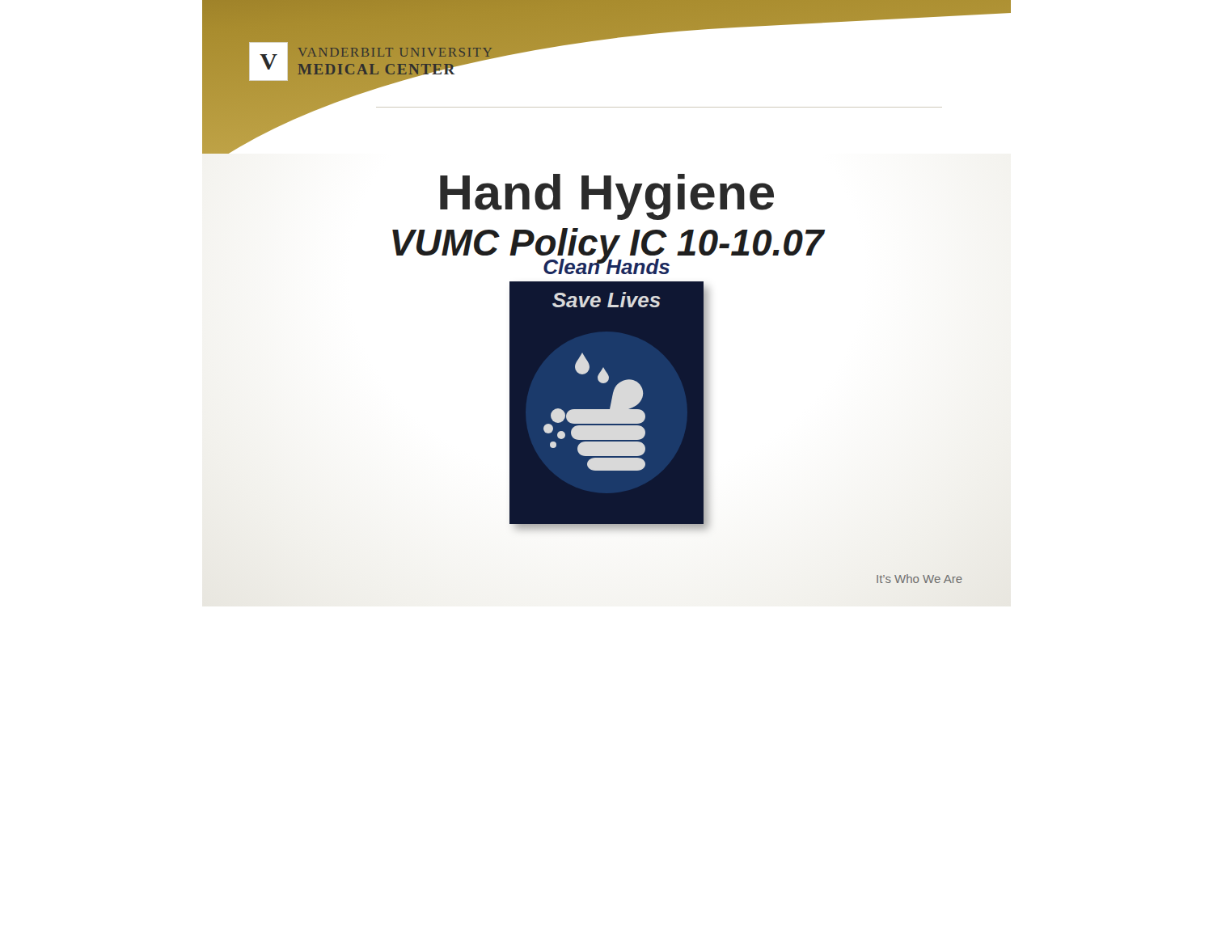V
VANDERBILT UNIVERSITY
MEDICAL CENTER
Hand Hygiene
VUMC Policy IC 10-10.07
Clean Hands
Save Lives
It’s Who We Are